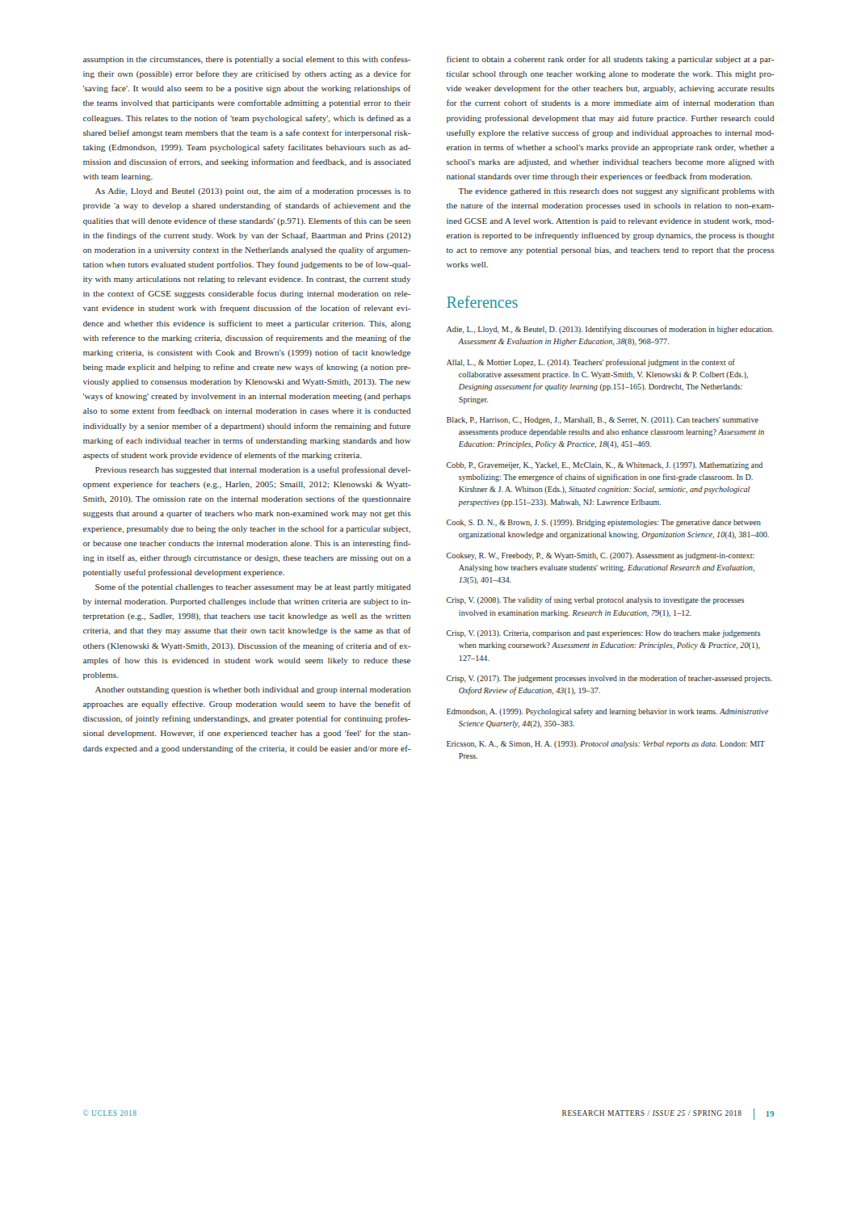assumption in the circumstances, there is potentially a social element to this with confessing their own (possible) error before they are criticised by others acting as a device for 'saving face'. It would also seem to be a positive sign about the working relationships of the teams involved that participants were comfortable admitting a potential error to their colleagues. This relates to the notion of 'team psychological safety', which is defined as a shared belief amongst team members that the team is a safe context for interpersonal risk-taking (Edmondson, 1999). Team psychological safety facilitates behaviours such as admission and discussion of errors, and seeking information and feedback, and is associated with team learning.
As Adie, Lloyd and Beutel (2013) point out, the aim of a moderation processes is to provide 'a way to develop a shared understanding of standards of achievement and the qualities that will denote evidence of these standards' (p.971). Elements of this can be seen in the findings of the current study. Work by van der Schaaf, Baartman and Prins (2012) on moderation in a university context in the Netherlands analysed the quality of argumentation when tutors evaluated student portfolios. They found judgements to be of low-quality with many articulations not relating to relevant evidence. In contrast, the current study in the context of GCSE suggests considerable focus during internal moderation on relevant evidence in student work with frequent discussion of the location of relevant evidence and whether this evidence is sufficient to meet a particular criterion. This, along with reference to the marking criteria, discussion of requirements and the meaning of the marking criteria, is consistent with Cook and Brown's (1999) notion of tacit knowledge being made explicit and helping to refine and create new ways of knowing (a notion previously applied to consensus moderation by Klenowski and Wyatt-Smith, 2013). The new 'ways of knowing' created by involvement in an internal moderation meeting (and perhaps also to some extent from feedback on internal moderation in cases where it is conducted individually by a senior member of a department) should inform the remaining and future marking of each individual teacher in terms of understanding marking standards and how aspects of student work provide evidence of elements of the marking criteria.
Previous research has suggested that internal moderation is a useful professional development experience for teachers (e.g., Harlen, 2005; Smaill, 2012; Klenowski & Wyatt-Smith, 2010). The omission rate on the internal moderation sections of the questionnaire suggests that around a quarter of teachers who mark non-examined work may not get this experience, presumably due to being the only teacher in the school for a particular subject, or because one teacher conducts the internal moderation alone. This is an interesting finding in itself as, either through circumstance or design, these teachers are missing out on a potentially useful professional development experience.
Some of the potential challenges to teacher assessment may be at least partly mitigated by internal moderation. Purported challenges include that written criteria are subject to interpretation (e.g., Sadler, 1998), that teachers use tacit knowledge as well as the written criteria, and that they may assume that their own tacit knowledge is the same as that of others (Klenowski & Wyatt-Smith, 2013). Discussion of the meaning of criteria and of examples of how this is evidenced in student work would seem likely to reduce these problems.
Another outstanding question is whether both individual and group internal moderation approaches are equally effective. Group moderation would seem to have the benefit of discussion, of jointly refining understandings, and greater potential for continuing professional development. However, if one experienced teacher has a good 'feel' for the standards expected and a good understanding of the criteria, it could be easier and/or more efficient to obtain a coherent rank order for all students taking a particular subject at a particular school through one teacher working alone to moderate the work. This might provide weaker development for the other teachers but, arguably, achieving accurate results for the current cohort of students is a more immediate aim of internal moderation than providing professional development that may aid future practice. Further research could usefully explore the relative success of group and individual approaches to internal moderation in terms of whether a school's marks provide an appropriate rank order, whether a school's marks are adjusted, and whether individual teachers become more aligned with national standards over time through their experiences or feedback from moderation.
The evidence gathered in this research does not suggest any significant problems with the nature of the internal moderation processes used in schools in relation to non-examined GCSE and A level work. Attention is paid to relevant evidence in student work, moderation is reported to be infrequently influenced by group dynamics, the process is thought to act to remove any potential personal bias, and teachers tend to report that the process works well.
References
Adie, L., Lloyd, M., & Beutel, D. (2013). Identifying discourses of moderation in higher education. Assessment & Evaluation in Higher Education, 38(8), 968–977.
Allal, L., & Mottier Lopez, L. (2014). Teachers' professional judgment in the context of collaborative assessment practice. In C. Wyatt-Smith, V. Klenowski & P. Colbert (Eds.), Designing assessment for quality learning (pp.151–165). Dordrecht, The Netherlands: Springer.
Black, P., Harrison, C., Hodgen, J., Marshall, B., & Serret, N. (2011). Can teachers' summative assessments produce dependable results and also enhance classroom learning? Assessment in Education: Principles, Policy & Practice, 18(4), 451–469.
Cobb, P., Gravemeijer, K., Yackel, E., McClain, K., & Whitenack, J. (1997). Mathematizing and symbolizing: The emergence of chains of signification in one first-grade classroom. In D. Kirshner & J. A. Whitson (Eds.), Situated cognition: Social, semiotic, and psychological perspectives (pp.151–233). Mahwah, NJ: Lawrence Erlbaum.
Cook, S. D. N., & Brown, J. S. (1999). Bridging epistemologies: The generative dance between organizational knowledge and organizational knowing. Organization Science, 10(4), 381–400.
Cooksey, R. W., Freebody, P., & Wyatt-Smith, C. (2007). Assessment as judgment-in-context: Analysing how teachers evaluate students' writing. Educational Research and Evaluation, 13(5), 401–434.
Crisp, V. (2008). The validity of using verbal protocol analysis to investigate the processes involved in examination marking. Research in Education, 79(1), 1–12.
Crisp, V. (2013). Criteria, comparison and past experiences: How do teachers make judgements when marking coursework? Assessment in Education: Principles, Policy & Practice, 20(1), 127–144.
Crisp, V. (2017). The judgement processes involved in the moderation of teacher-assessed projects. Oxford Review of Education, 43(1), 19–37.
Edmondson, A. (1999). Psychological safety and learning behavior in work teams. Administrative Science Quarterly, 44(2), 350–383.
Ericsson, K. A., & Simon, H. A. (1993). Protocol analysis: Verbal reports as data. London: MIT Press.
© UCLES 2018
RESEARCH MATTERS / ISSUE 25 / SPRING 2018 19